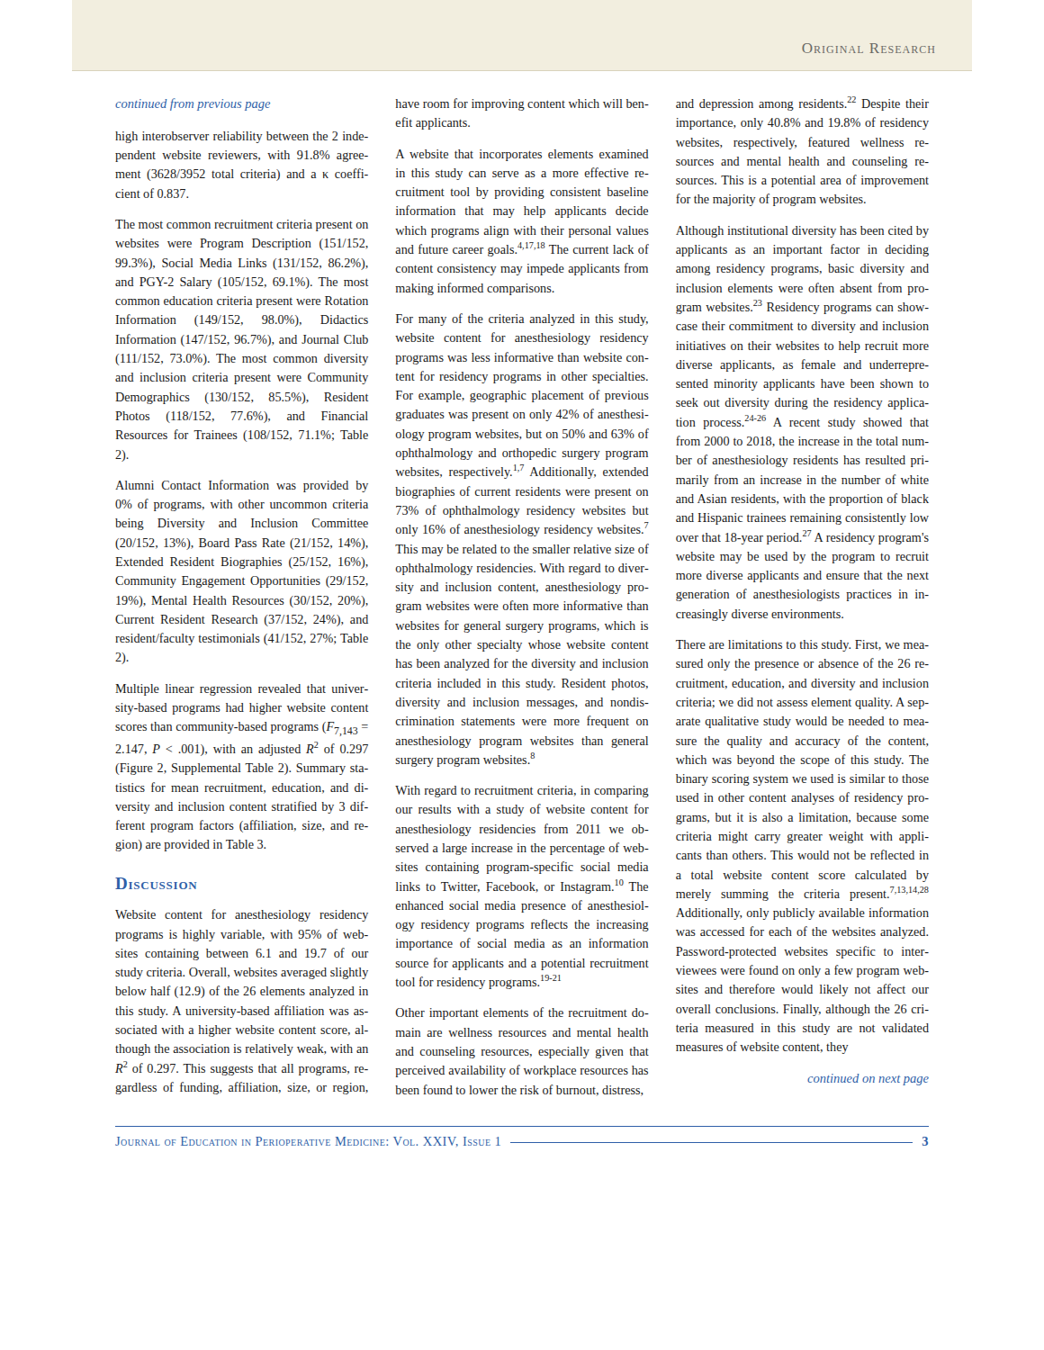Original Research
continued from previous page
high interobserver reliability between the 2 independent website reviewers, with 91.8% agreement (3628/3952 total criteria) and a κ coefficient of 0.837.
The most common recruitment criteria present on websites were Program Description (151/152, 99.3%), Social Media Links (131/152, 86.2%), and PGY-2 Salary (105/152, 69.1%). The most common education criteria present were Rotation Information (149/152, 98.0%), Didactics Information (147/152, 96.7%), and Journal Club (111/152, 73.0%). The most common diversity and inclusion criteria present were Community Demographics (130/152, 85.5%), Resident Photos (118/152, 77.6%), and Financial Resources for Trainees (108/152, 71.1%; Table 2).
Alumni Contact Information was provided by 0% of programs, with other uncommon criteria being Diversity and Inclusion Committee (20/152, 13%), Board Pass Rate (21/152, 14%), Extended Resident Biographies (25/152, 16%), Community Engagement Opportunities (29/152, 19%), Mental Health Resources (30/152, 20%), Current Resident Research (37/152, 24%), and resident/faculty testimonials (41/152, 27%; Table 2).
Multiple linear regression revealed that university-based programs had higher website content scores than community-based programs (F7,143 = 2.147, P < .001), with an adjusted R2 of 0.297 (Figure 2, Supplemental Table 2). Summary statistics for mean recruitment, education, and diversity and inclusion content stratified by 3 different program factors (affiliation, size, and region) are provided in Table 3.
Discussion
Website content for anesthesiology residency programs is highly variable, with 95% of websites containing between 6.1 and 19.7 of our study criteria. Overall, websites averaged slightly below half (12.9) of the 26 elements analyzed in this study. A university-based affiliation was associated with a higher website content score, although the association is relatively weak, with an R2 of 0.297. This suggests that all programs, regardless of funding, affiliation, size, or region, have room for improving content which will benefit applicants.
A website that incorporates elements examined in this study can serve as a more effective recruitment tool by providing consistent baseline information that may help applicants decide which programs align with their personal values and future career goals.4,17,18 The current lack of content consistency may impede applicants from making informed comparisons.
For many of the criteria analyzed in this study, website content for anesthesiology residency programs was less informative than website content for residency programs in other specialties. For example, geographic placement of previous graduates was present on only 42% of anesthesiology program websites, but on 50% and 63% of ophthalmology and orthopedic surgery program websites, respectively.1,7 Additionally, extended biographies of current residents were present on 73% of ophthalmology residency websites but only 16% of anesthesiology residency websites.7 This may be related to the smaller relative size of ophthalmology residencies. With regard to diversity and inclusion content, anesthesiology program websites were often more informative than websites for general surgery programs, which is the only other specialty whose website content has been analyzed for the diversity and inclusion criteria included in this study. Resident photos, diversity and inclusion messages, and nondiscrimination statements were more frequent on anesthesiology program websites than general surgery program websites.8
With regard to recruitment criteria, in comparing our results with a study of website content for anesthesiology residencies from 2011 we observed a large increase in the percentage of websites containing program-specific social media links to Twitter, Facebook, or Instagram.10 The enhanced social media presence of anesthesiology residency programs reflects the increasing importance of social media as an information source for applicants and a potential recruitment tool for residency programs.19-21
Other important elements of the recruitment domain are wellness resources and mental health and counseling resources, especially given that perceived availability of workplace resources has been found to lower the risk of burnout, distress,
and depression among residents.22 Despite their importance, only 40.8% and 19.8% of residency websites, respectively, featured wellness resources and mental health and counseling resources. This is a potential area of improvement for the majority of program websites.
Although institutional diversity has been cited by applicants as an important factor in deciding among residency programs, basic diversity and inclusion elements were often absent from program websites.23 Residency programs can showcase their commitment to diversity and inclusion initiatives on their websites to help recruit more diverse applicants, as female and underrepresented minority applicants have been shown to seek out diversity during the residency application process.24-26 A recent study showed that from 2000 to 2018, the increase in the total number of anesthesiology residents has resulted primarily from an increase in the number of white and Asian residents, with the proportion of black and Hispanic trainees remaining consistently low over that 18-year period.27 A residency program's website may be used by the program to recruit more diverse applicants and ensure that the next generation of anesthesiologists practices in increasingly diverse environments.
There are limitations to this study. First, we measured only the presence or absence of the 26 recruitment, education, and diversity and inclusion criteria; we did not assess element quality. A separate qualitative study would be needed to measure the quality and accuracy of the content, which was beyond the scope of this study. The binary scoring system we used is similar to those used in other content analyses of residency programs, but it is also a limitation, because some criteria might carry greater weight with applicants than others. This would not be reflected in a total website content score calculated by merely summing the criteria present.7,13,14,28 Additionally, only publicly available information was accessed for each of the websites analyzed. Password-protected websites specific to interviewees were found on only a few program websites and therefore would likely not affect our overall conclusions. Finally, although the 26 criteria measured in this study are not validated measures of website content, they
continued on next page
Journal of Education in Perioperative Medicine: Vol. XXIV, Issue 1
3